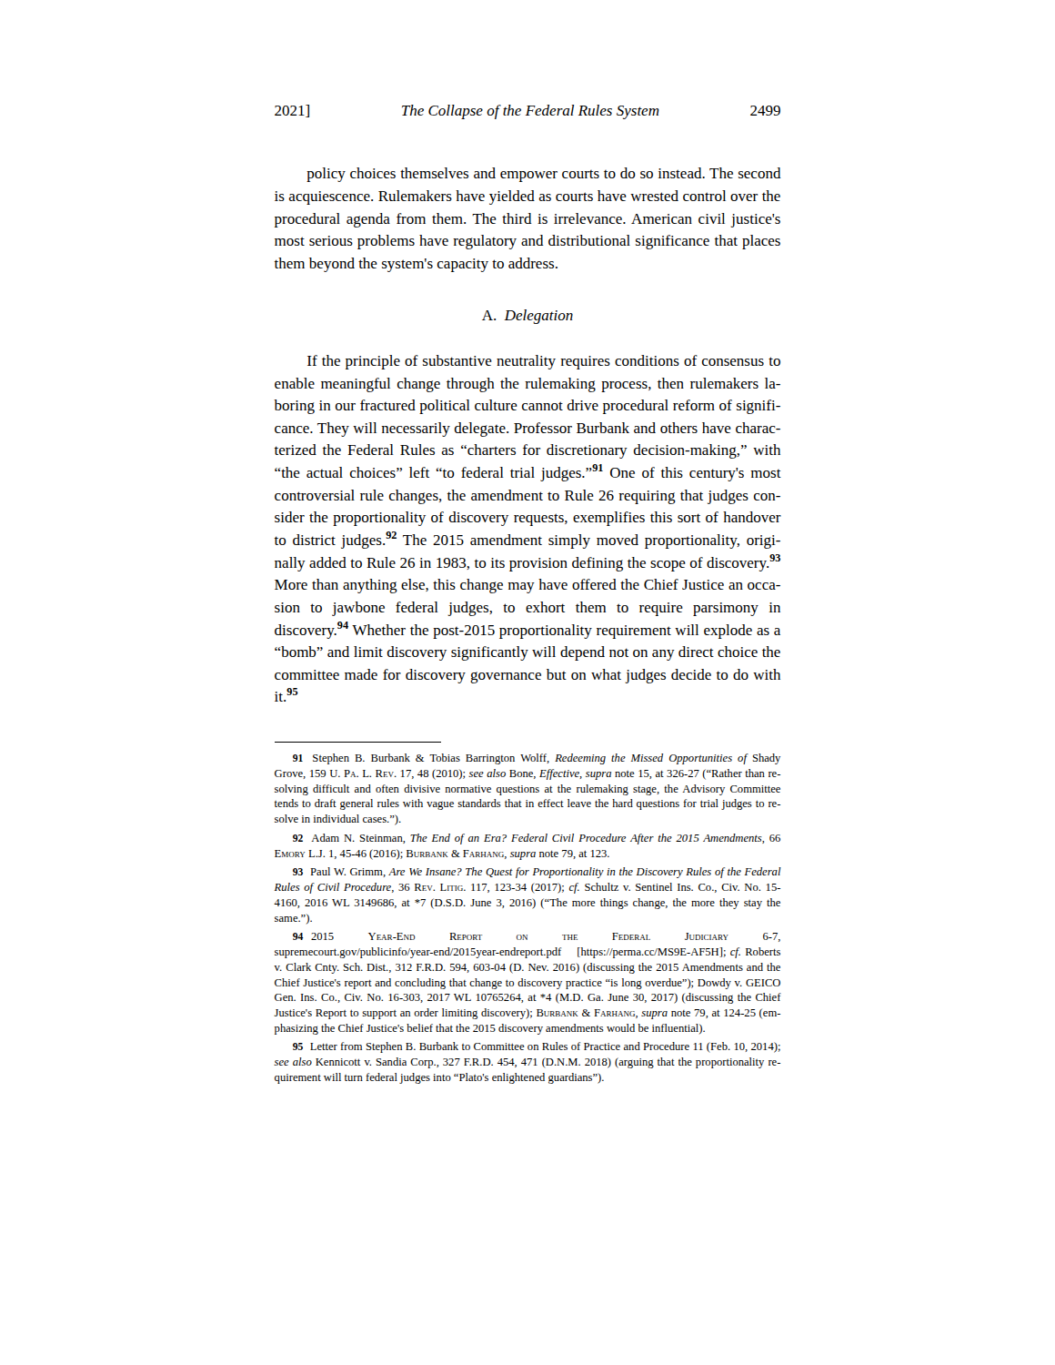2021] The Collapse of the Federal Rules System 2499
policy choices themselves and empower courts to do so instead. The second is acquiescence. Rulemakers have yielded as courts have wrested control over the procedural agenda from them. The third is irrelevance. American civil justice's most serious problems have regulatory and distributional significance that places them beyond the system's capacity to address.
A. Delegation
If the principle of substantive neutrality requires conditions of consensus to enable meaningful change through the rulemaking process, then rulemakers laboring in our fractured political culture cannot drive procedural reform of significance. They will necessarily delegate. Professor Burbank and others have characterized the Federal Rules as “charters for discretionary decision-making,” with “the actual choices” left “to federal trial judges.”91 One of this century's most controversial rule changes, the amendment to Rule 26 requiring that judges consider the proportionality of discovery requests, exemplifies this sort of handover to district judges.92 The 2015 amendment simply moved proportionality, originally added to Rule 26 in 1983, to its provision defining the scope of discovery.93 More than anything else, this change may have offered the Chief Justice an occasion to jawbone federal judges, to exhort them to require parsimony in discovery.94 Whether the post-2015 proportionality requirement will explode as a “bomb” and limit discovery significantly will depend not on any direct choice the committee made for discovery governance but on what judges decide to do with it.95
91 Stephen B. Burbank & Tobias Barrington Wolff, Redeeming the Missed Opportunities of Shady Grove, 159 U. Pa. L. Rev. 17, 48 (2010); see also Bone, Effective, supra note 15, at 326-27 (“Rather than resolving difficult and often divisive normative questions at the rulemaking stage, the Advisory Committee tends to draft general rules with vague standards that in effect leave the hard questions for trial judges to resolve in individual cases.”).
92 Adam N. Steinman, The End of an Era? Federal Civil Procedure After the 2015 Amendments, 66 Emory L.J. 1, 45-46 (2016); Burbank & Farhang, supra note 79, at 123.
93 Paul W. Grimm, Are We Insane? The Quest for Proportionality in the Discovery Rules of the Federal Rules of Civil Procedure, 36 Rev. Litig. 117, 123-34 (2017); cf. Schultz v. Sentinel Ins. Co., Civ. No. 15-4160, 2016 WL 3149686, at *7 (D.S.D. June 3, 2016) (“The more things change, the more they stay the same.”).
94 2015 Year-End Report on the Federal Judiciary 6-7, supremecourt.gov/publicinfo/year-end/2015year-endreport.pdf [https://perma.cc/MS9E-AF5H]; cf. Roberts v. Clark Cnty. Sch. Dist., 312 F.R.D. 594, 603-04 (D. Nev. 2016) (discussing the 2015 Amendments and the Chief Justice's report and concluding that change to discovery practice “is long overdue”); Dowdy v. GEICO Gen. Ins. Co., Civ. No. 16-303, 2017 WL 10765264, at *4 (M.D. Ga. June 30, 2017) (discussing the Chief Justice's Report to support an order limiting discovery); Burbank & Farhang, supra note 79, at 124-25 (emphasizing the Chief Justice's belief that the 2015 discovery amendments would be influential).
95 Letter from Stephen B. Burbank to Committee on Rules of Practice and Procedure 11 (Feb. 10, 2014); see also Kennicott v. Sandia Corp., 327 F.R.D. 454, 471 (D.N.M. 2018) (arguing that the proportionality requirement will turn federal judges into “Plato's enlightened guardians”).